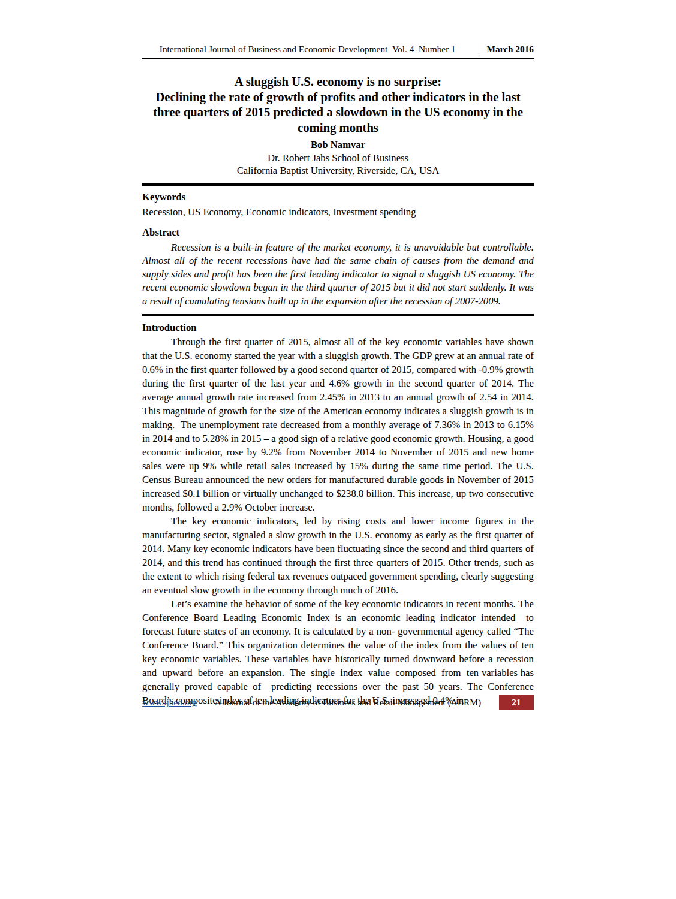International Journal of Business and Economic Development Vol. 4 Number 1
March 2016
A sluggish U.S. economy is no surprise:
Declining the rate of growth of profits and other indicators in the last three quarters of 2015 predicted a slowdown in the US economy in the coming months
Bob Namvar
Dr. Robert Jabs School of Business
California Baptist University, Riverside, CA, USA
Keywords
Recession, US Economy, Economic indicators, Investment spending
Abstract
Recession is a built-in feature of the market economy, it is unavoidable but controllable. Almost all of the recent recessions have had the same chain of causes from the demand and supply sides and profit has been the first leading indicator to signal a sluggish US economy. The recent economic slowdown began in the third quarter of 2015 but it did not start suddenly. It was a result of cumulating tensions built up in the expansion after the recession of 2007-2009.
Introduction
Through the first quarter of 2015, almost all of the key economic variables have shown that the U.S. economy started the year with a sluggish growth. The GDP grew at an annual rate of 0.6% in the first quarter followed by a good second quarter of 2015, compared with -0.9% growth during the first quarter of the last year and 4.6% growth in the second quarter of 2014. The average annual growth rate increased from 2.45% in 2013 to an annual growth of 2.54 in 2014. This magnitude of growth for the size of the American economy indicates a sluggish growth is in making. The unemployment rate decreased from a monthly average of 7.36% in 2013 to 6.15% in 2014 and to 5.28% in 2015 – a good sign of a relative good economic growth. Housing, a good economic indicator, rose by 9.2% from November 2014 to November of 2015 and new home sales were up 9% while retail sales increased by 15% during the same time period. The U.S. Census Bureau announced the new orders for manufactured durable goods in November of 2015 increased $0.1 billion or virtually unchanged to $238.8 billion. This increase, up two consecutive months, followed a 2.9% October increase.
The key economic indicators, led by rising costs and lower income figures in the manufacturing sector, signaled a slow growth in the U.S. economy as early as the first quarter of 2014. Many key economic indicators have been fluctuating since the second and third quarters of 2014, and this trend has continued through the first three quarters of 2015. Other trends, such as the extent to which rising federal tax revenues outpaced government spending, clearly suggesting an eventual slow growth in the economy through much of 2016.
Let’s examine the behavior of some of the key economic indicators in recent months. The Conference Board Leading Economic Index is an economic leading indicator intended to forecast future states of an economy. It is calculated by a non- governmental agency called “The Conference Board.” This organization determines the value of the index from the values of ten key economic variables. These variables have historically turned downward before a recession and upward before an expansion. The single index value composed from ten variables has generally proved capable of predicting recessions over the past 50 years. The Conference Board’s composite index of ten leading indicators for the U.S. increased 0.4% in
www.ijbed.org A Journal of the Academy of Business and Retail Management (ABRM) 21